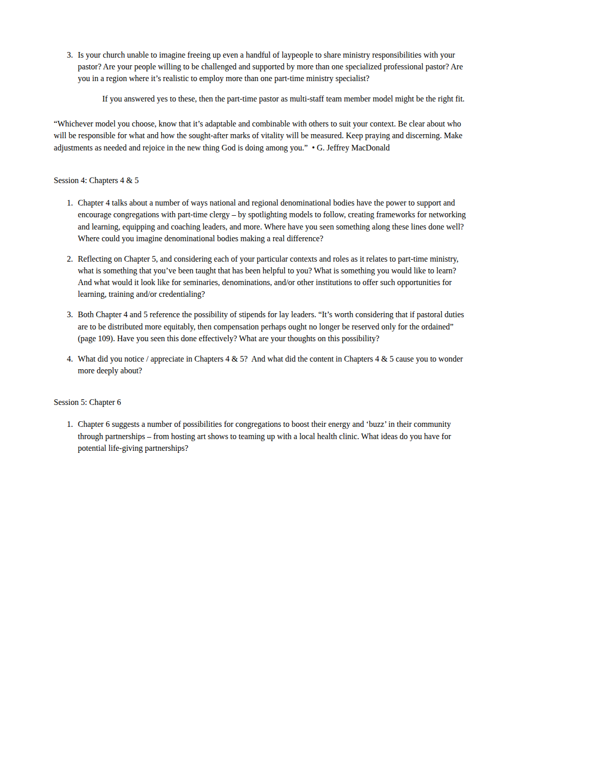Is your church unable to imagine freeing up even a handful of laypeople to share ministry responsibilities with your pastor? Are your people willing to be challenged and supported by more than one specialized professional pastor? Are you in a region where it’s realistic to employ more than one part-time ministry specialist?
If you answered yes to these, then the part-time pastor as multi-staff team member model might be the right fit.
“Whichever model you choose, know that it’s adaptable and combinable with others to suit your context. Be clear about who will be responsible for what and how the sought-after marks of vitality will be measured. Keep praying and discerning. Make adjustments as needed and rejoice in the new thing God is doing among you.” • G. Jeffrey MacDonald
Session 4: Chapters 4 & 5
Chapter 4 talks about a number of ways national and regional denominational bodies have the power to support and encourage congregations with part-time clergy – by spotlighting models to follow, creating frameworks for networking and learning, equipping and coaching leaders, and more. Where have you seen something along these lines done well? Where could you imagine denominational bodies making a real difference?
Reflecting on Chapter 5, and considering each of your particular contexts and roles as it relates to part-time ministry, what is something that you’ve been taught that has been helpful to you? What is something you would like to learn? And what would it look like for seminaries, denominations, and/or other institutions to offer such opportunities for learning, training and/or credentialing?
Both Chapter 4 and 5 reference the possibility of stipends for lay leaders. “It’s worth considering that if pastoral duties are to be distributed more equitably, then compensation perhaps ought no longer be reserved only for the ordained” (page 109). Have you seen this done effectively? What are your thoughts on this possibility?
What did you notice / appreciate in Chapters 4 & 5? And what did the content in Chapters 4 & 5 cause you to wonder more deeply about?
Session 5: Chapter 6
Chapter 6 suggests a number of possibilities for congregations to boost their energy and ‘buzz’ in their community through partnerships – from hosting art shows to teaming up with a local health clinic. What ideas do you have for potential life-giving partnerships?